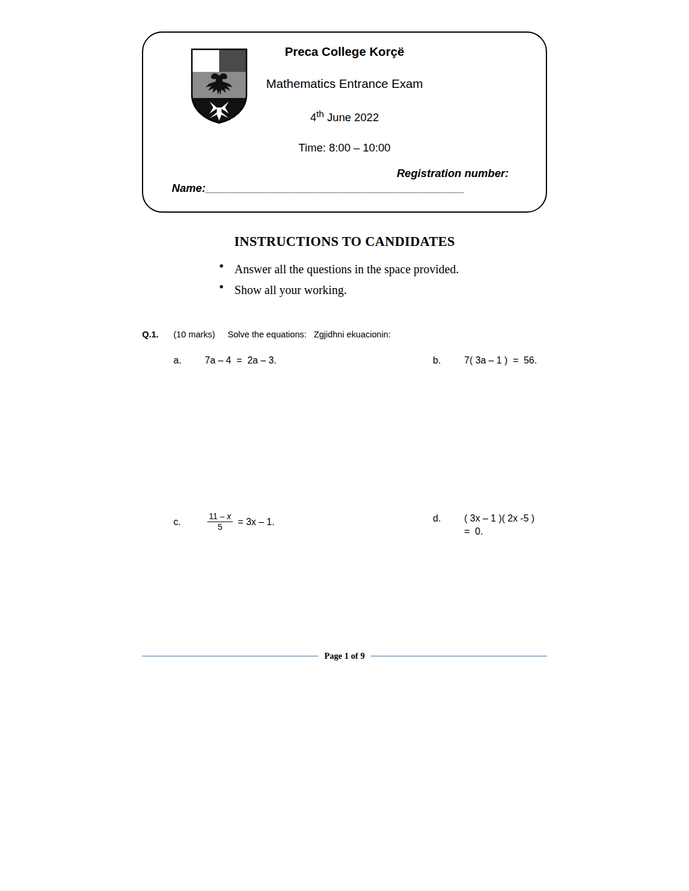Preca College Korçë
Mathematics Entrance Exam
4th June 2022
Time: 8:00 – 10:00
Name:_______________________________ Registration number: ___________
INSTRUCTIONS TO CANDIDATES
Answer all the questions in the space provided.
Show all your working.
Q.1. (10 marks) Solve the equations: Zgjidhni ekuacionin:
a. 7a – 4 = 2a – 3.
b. 7( 3a – 1 ) = 56.
c. 11 – x 5 = 3x – 1.
d. ( 3x – 1 )( 2x -5 ) = 0.
Page 1 of 9